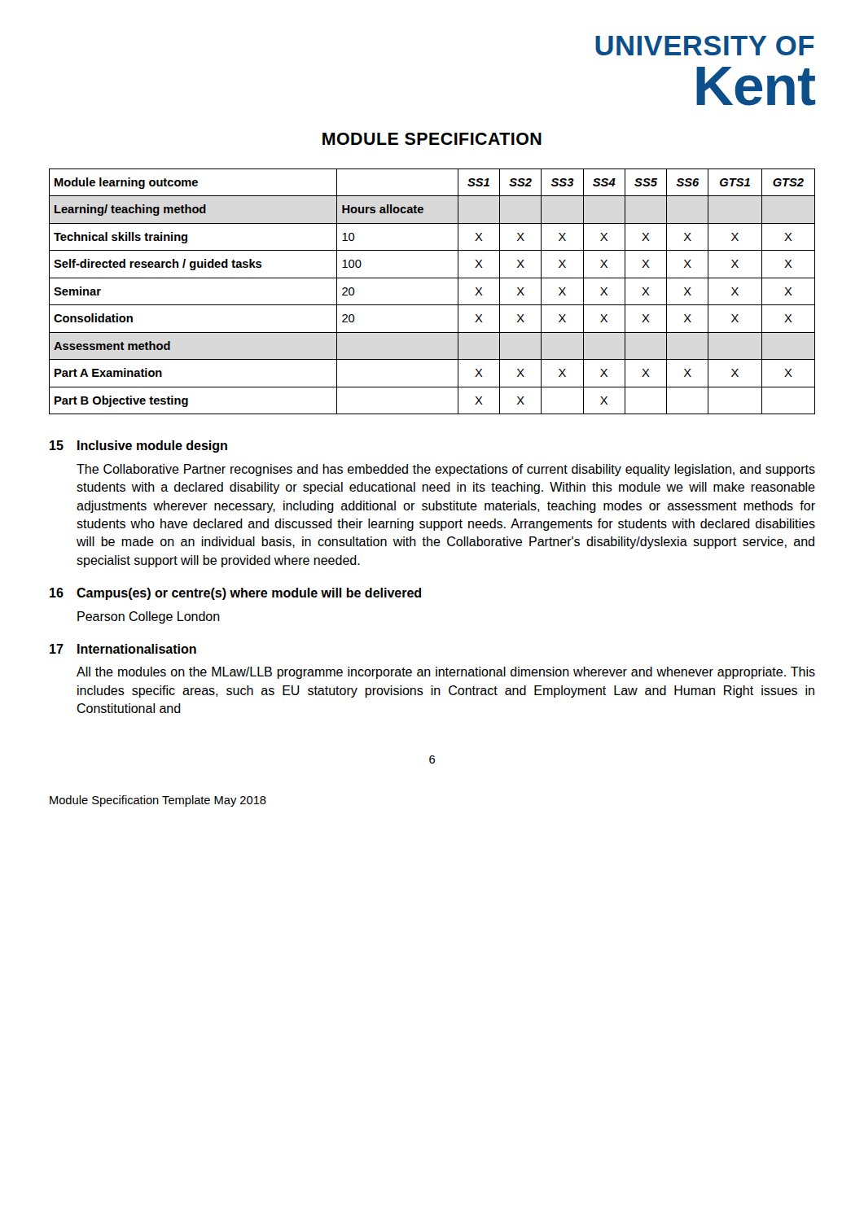UNIVERSITY OF
Kent
MODULE SPECIFICATION
| Module learning outcome | | SS1 | SS2 | SS3 | SS4 | SS5 | SS6 | GTS1 | GTS2 |
| --- | --- | --- | --- | --- | --- | --- | --- | --- | --- |
| Learning/ teaching method | Hours allocate | | | | | | | | |
| Technical skills training | 10 | X | X | X | X | X | X | X | X |
| Self-directed research / guided tasks | 100 | X | X | X | X | X | X | X | X |
| Seminar | 20 | X | X | X | X | X | X | X | X |
| Consolidation | 20 | X | X | X | X | X | X | X | X |
| Assessment method | | | | | | | | | |
| Part A Examination | | X | X | X | X | X | X | X | X |
| Part B Objective testing | | X | X | | X | | | | |
15 Inclusive module design
The Collaborative Partner recognises and has embedded the expectations of current disability equality legislation, and supports students with a declared disability or special educational need in its teaching. Within this module we will make reasonable adjustments wherever necessary, including additional or substitute materials, teaching modes or assessment methods for students who have declared and discussed their learning support needs. Arrangements for students with declared disabilities will be made on an individual basis, in consultation with the Collaborative Partner's disability/dyslexia support service, and specialist support will be provided where needed.
16 Campus(es) or centre(s) where module will be delivered
Pearson College London
17 Internationalisation
All the modules on the MLaw/LLB programme incorporate an international dimension wherever and whenever appropriate. This includes specific areas, such as EU statutory provisions in Contract and Employment Law and Human Right issues in Constitutional and
6
Module Specification Template May 2018